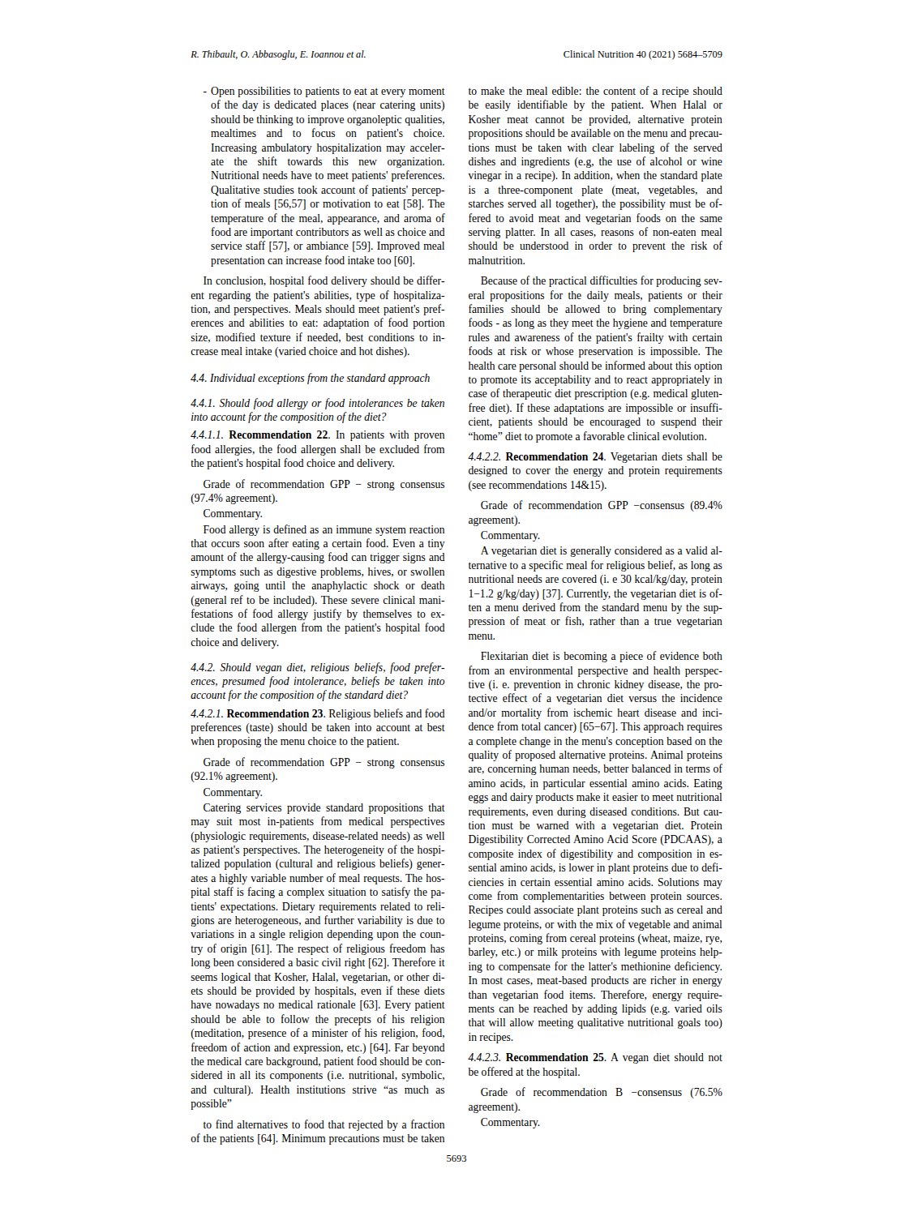R. Thibault, O. Abbasoglu, E. Ioannou et al.
Clinical Nutrition 40 (2021) 5684–5709
Open possibilities to patients to eat at every moment of the day is dedicated places (near catering units) should be thinking to improve organoleptic qualities, mealtimes and to focus on patient's choice. Increasing ambulatory hospitalization may accelerate the shift towards this new organization. Nutritional needs have to meet patients' preferences. Qualitative studies took account of patients' perception of meals [56,57] or motivation to eat [58]. The temperature of the meal, appearance, and aroma of food are important contributors as well as choice and service staff [57], or ambiance [59]. Improved meal presentation can increase food intake too [60].
In conclusion, hospital food delivery should be different regarding the patient's abilities, type of hospitalization, and perspectives. Meals should meet patient's preferences and abilities to eat: adaptation of food portion size, modified texture if needed, best conditions to increase meal intake (varied choice and hot dishes).
4.4. Individual exceptions from the standard approach
4.4.1. Should food allergy or food intolerances be taken into account for the composition of the diet?
4.4.1.1. Recommendation 22. In patients with proven food allergies, the food allergen shall be excluded from the patient's hospital food choice and delivery.
Grade of recommendation GPP − strong consensus (97.4% agreement).
Commentary.
Food allergy is defined as an immune system reaction that occurs soon after eating a certain food. Even a tiny amount of the allergy-causing food can trigger signs and symptoms such as digestive problems, hives, or swollen airways, going until the anaphylactic shock or death (general ref to be included). These severe clinical manifestations of food allergy justify by themselves to exclude the food allergen from the patient's hospital food choice and delivery.
4.4.2. Should vegan diet, religious beliefs, food preferences, presumed food intolerance, beliefs be taken into account for the composition of the standard diet?
4.4.2.1. Recommendation 23. Religious beliefs and food preferences (taste) should be taken into account at best when proposing the menu choice to the patient.
Grade of recommendation GPP − strong consensus (92.1% agreement).
Commentary.
Catering services provide standard propositions that may suit most in-patients from medical perspectives (physiologic requirements, disease-related needs) as well as patient's perspectives. The heterogeneity of the hospitalized population (cultural and religious beliefs) generates a highly variable number of meal requests. The hospital staff is facing a complex situation to satisfy the patients' expectations. Dietary requirements related to religions are heterogeneous, and further variability is due to variations in a single religion depending upon the country of origin [61]. The respect of religious freedom has long been considered a basic civil right [62]. Therefore it seems logical that Kosher, Halal, vegetarian, or other diets should be provided by hospitals, even if these diets have nowadays no medical rationale [63]. Every patient should be able to follow the precepts of his religion (meditation, presence of a minister of his religion, food, freedom of action and expression, etc.) [64]. Far beyond the medical care background, patient food should be considered in all its components (i.e. nutritional, symbolic, and cultural). Health institutions strive “as much as possible”
to find alternatives to food that rejected by a fraction of the patients [64]. Minimum precautions must be taken to make the meal edible: the content of a recipe should be easily identifiable by the patient. When Halal or Kosher meat cannot be provided, alternative protein propositions should be available on the menu and precautions must be taken with clear labeling of the served dishes and ingredients (e.g, the use of alcohol or wine vinegar in a recipe). In addition, when the standard plate is a three-component plate (meat, vegetables, and starches served all together), the possibility must be offered to avoid meat and vegetarian foods on the same serving platter. In all cases, reasons of non-eaten meal should be understood in order to prevent the risk of malnutrition.
Because of the practical difficulties for producing several propositions for the daily meals, patients or their families should be allowed to bring complementary foods - as long as they meet the hygiene and temperature rules and awareness of the patient's frailty with certain foods at risk or whose preservation is impossible. The health care personal should be informed about this option to promote its acceptability and to react appropriately in case of therapeutic diet prescription (e.g. medical gluten-free diet). If these adaptations are impossible or insufficient, patients should be encouraged to suspend their “home” diet to promote a favorable clinical evolution.
4.4.2.2. Recommendation 24. Vegetarian diets shall be designed to cover the energy and protein requirements (see recommendations 14&15).
Grade of recommendation GPP −consensus (89.4% agreement).
Commentary.
A vegetarian diet is generally considered as a valid alternative to a specific meal for religious belief, as long as nutritional needs are covered (i. e 30 kcal/kg/day, protein 1−1.2 g/kg/day) [37]. Currently, the vegetarian diet is often a menu derived from the standard menu by the suppression of meat or fish, rather than a true vegetarian menu.
Flexitarian diet is becoming a piece of evidence both from an environmental perspective and health perspective (i. e. prevention in chronic kidney disease, the protective effect of a vegetarian diet versus the incidence and/or mortality from ischemic heart disease and incidence from total cancer) [65−67]. This approach requires a complete change in the menu's conception based on the quality of proposed alternative proteins. Animal proteins are, concerning human needs, better balanced in terms of amino acids, in particular essential amino acids. Eating eggs and dairy products make it easier to meet nutritional requirements, even during diseased conditions. But caution must be warned with a vegetarian diet. Protein Digestibility Corrected Amino Acid Score (PDCAAS), a composite index of digestibility and composition in essential amino acids, is lower in plant proteins due to deficiencies in certain essential amino acids. Solutions may come from complementarities between protein sources. Recipes could associate plant proteins such as cereal and legume proteins, or with the mix of vegetable and animal proteins, coming from cereal proteins (wheat, maize, rye, barley, etc.) or milk proteins with legume proteins helping to compensate for the latter's methionine deficiency. In most cases, meat-based products are richer in energy than vegetarian food items. Therefore, energy requirements can be reached by adding lipids (e.g. varied oils that will allow meeting qualitative nutritional goals too) in recipes.
4.4.2.3. Recommendation 25. A vegan diet should not be offered at the hospital.
Grade of recommendation B −consensus (76.5% agreement).
Commentary.
5693